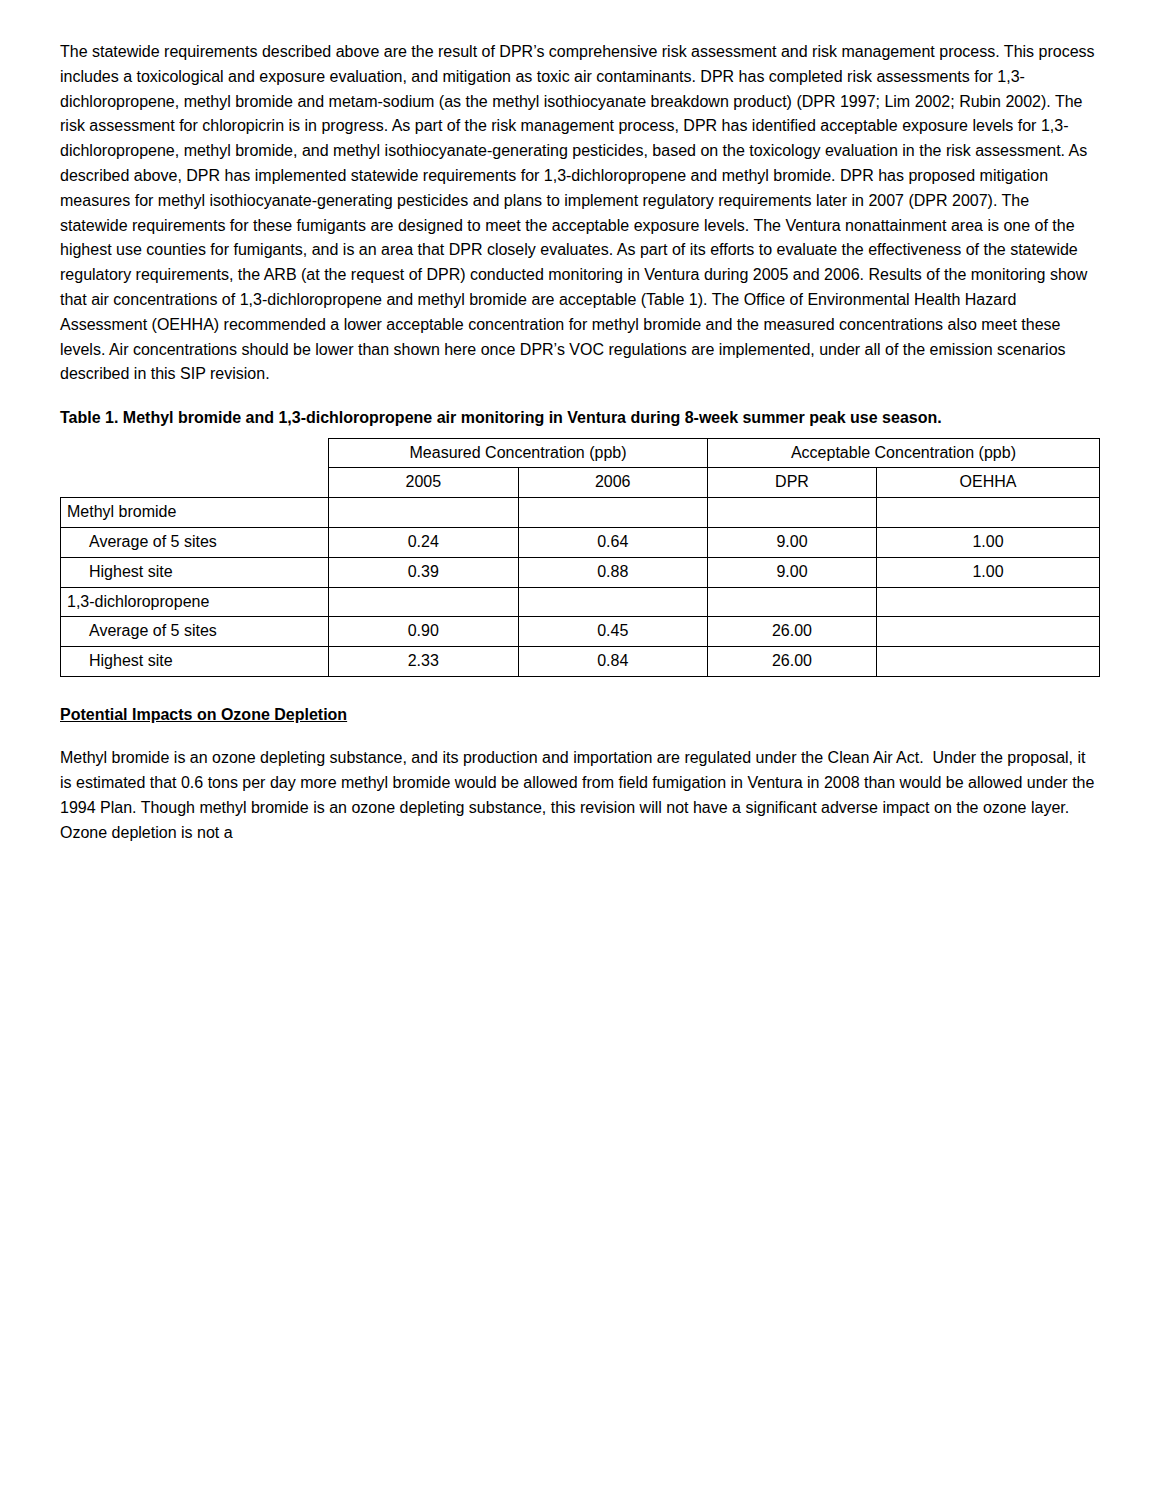The statewide requirements described above are the result of DPR’s comprehensive risk assessment and risk management process. This process includes a toxicological and exposure evaluation, and mitigation as toxic air contaminants. DPR has completed risk assessments for 1,3-dichloropropene, methyl bromide and metam-sodium (as the methyl isothiocyanate breakdown product) (DPR 1997; Lim 2002; Rubin 2002). The risk assessment for chloropicrin is in progress. As part of the risk management process, DPR has identified acceptable exposure levels for 1,3-dichloropropene, methyl bromide, and methyl isothiocyanate-generating pesticides, based on the toxicology evaluation in the risk assessment. As described above, DPR has implemented statewide requirements for 1,3-dichloropropene and methyl bromide. DPR has proposed mitigation measures for methyl isothiocyanate-generating pesticides and plans to implement regulatory requirements later in 2007 (DPR 2007). The statewide requirements for these fumigants are designed to meet the acceptable exposure levels. The Ventura nonattainment area is one of the highest use counties for fumigants, and is an area that DPR closely evaluates. As part of its efforts to evaluate the effectiveness of the statewide regulatory requirements, the ARB (at the request of DPR) conducted monitoring in Ventura during 2005 and 2006. Results of the monitoring show that air concentrations of 1,3-dichloropropene and methyl bromide are acceptable (Table 1). The Office of Environmental Health Hazard Assessment (OEHHA) recommended a lower acceptable concentration for methyl bromide and the measured concentrations also meet these levels. Air concentrations should be lower than shown here once DPR’s VOC regulations are implemented, under all of the emission scenarios described in this SIP revision.
Table 1. Methyl bromide and 1,3-dichloropropene air monitoring in Ventura during 8-week summer peak use season.
| | Measured Concentration (ppb) | Acceptable Concentration (ppb) |
| | 2005 | 2006 | DPR | OEHHA |
| Methyl bromide | | | | |
| Average of 5 sites | 0.24 | 0.64 | 9.00 | 1.00 |
| Highest site | 0.39 | 0.88 | 9.00 | 1.00 |
| 1,3-dichloropropene | | | | |
| Average of 5 sites | 0.90 | 0.45 | 26.00 | |
| Highest site | 2.33 | 0.84 | 26.00 | |
Potential Impacts on Ozone Depletion
Methyl bromide is an ozone depleting substance, and its production and importation are regulated under the Clean Air Act. Under the proposal, it is estimated that 0.6 tons per day more methyl bromide would be allowed from field fumigation in Ventura in 2008 than would be allowed under the 1994 Plan. Though methyl bromide is an ozone depleting substance, this revision will not have a significant adverse impact on the ozone layer. Ozone depletion is not a